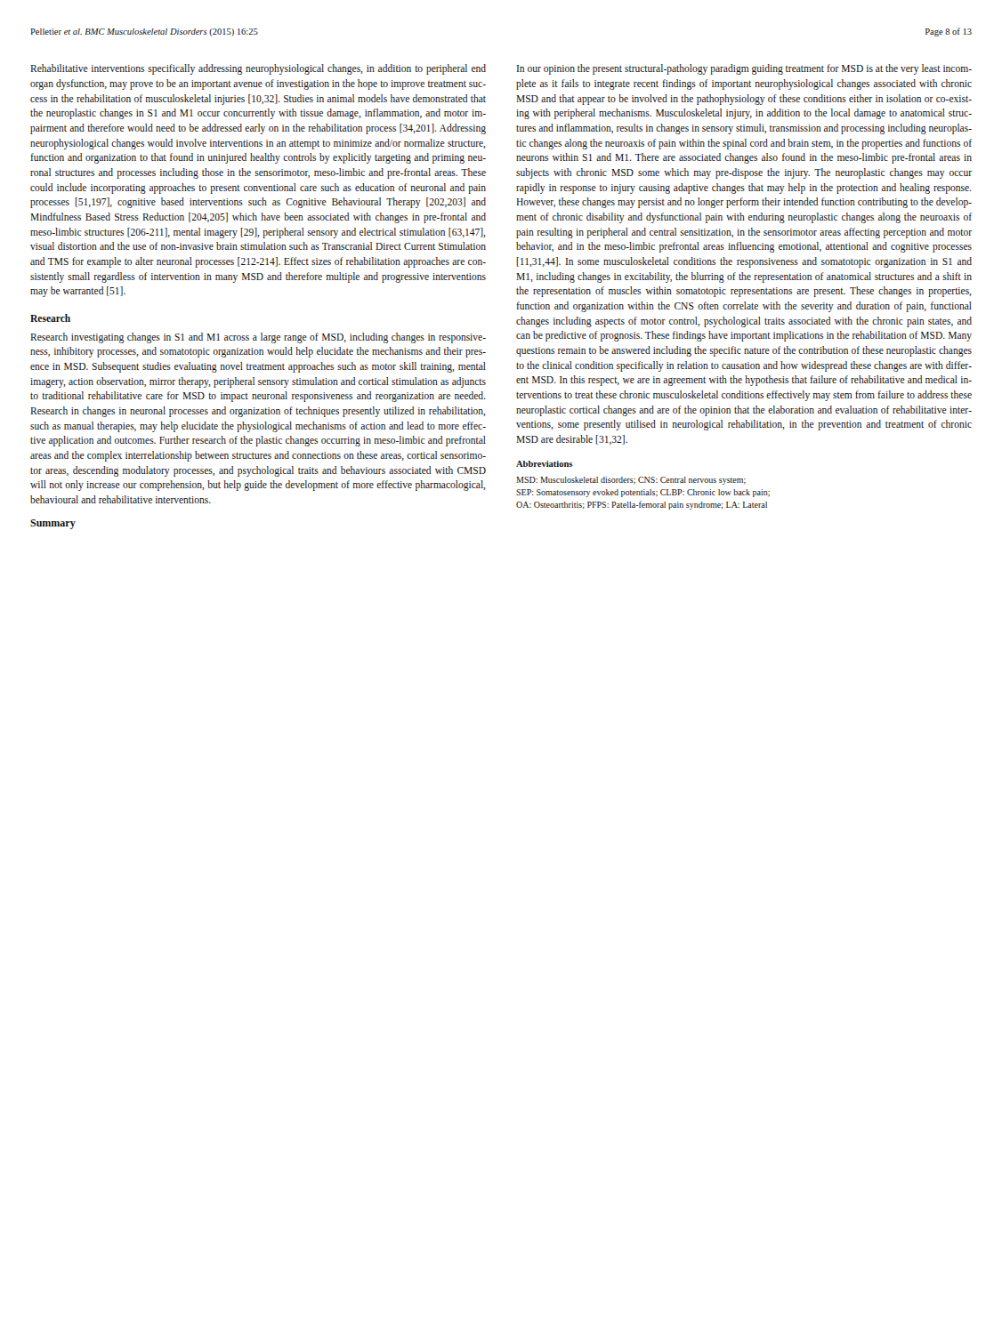Pelletier et al. BMC Musculoskeletal Disorders (2015) 16:25
Page 8 of 13
Rehabilitative interventions specifically addressing neurophysiological changes, in addition to peripheral end organ dysfunction, may prove to be an important avenue of investigation in the hope to improve treatment success in the rehabilitation of musculoskeletal injuries [10,32]. Studies in animal models have demonstrated that the neuroplastic changes in S1 and M1 occur concurrently with tissue damage, inflammation, and motor impairment and therefore would need to be addressed early on in the rehabilitation process [34,201]. Addressing neurophysiological changes would involve interventions in an attempt to minimize and/or normalize structure, function and organization to that found in uninjured healthy controls by explicitly targeting and priming neuronal structures and processes including those in the sensorimotor, meso-limbic and pre-frontal areas. These could include incorporating approaches to present conventional care such as education of neuronal and pain processes [51,197], cognitive based interventions such as Cognitive Behavioural Therapy [202,203] and Mindfulness Based Stress Reduction [204,205] which have been associated with changes in pre-frontal and meso-limbic structures [206-211], mental imagery [29], peripheral sensory and electrical stimulation [63,147], visual distortion and the use of non-invasive brain stimulation such as Transcranial Direct Current Stimulation and TMS for example to alter neuronal processes [212-214]. Effect sizes of rehabilitation approaches are consistently small regardless of intervention in many MSD and therefore multiple and progressive interventions may be warranted [51].
Research
Research investigating changes in S1 and M1 across a large range of MSD, including changes in responsiveness, inhibitory processes, and somatotopic organization would help elucidate the mechanisms and their presence in MSD. Subsequent studies evaluating novel treatment approaches such as motor skill training, mental imagery, action observation, mirror therapy, peripheral sensory stimulation and cortical stimulation as adjuncts to traditional rehabilitative care for MSD to impact neuronal responsiveness and reorganization are needed. Research in changes in neuronal processes and organization of techniques presently utilized in rehabilitation, such as manual therapies, may help elucidate the physiological mechanisms of action and lead to more effective application and outcomes. Further research of the plastic changes occurring in meso-limbic and prefrontal areas and the complex interrelationship between structures and connections on these areas, cortical sensorimotor areas, descending modulatory processes, and psychological traits and behaviours associated with CMSD will not only increase our comprehension, but help guide the development of more effective pharmacological, behavioural and rehabilitative interventions.
Summary
In our opinion the present structural-pathology paradigm guiding treatment for MSD is at the very least incomplete as it fails to integrate recent findings of important neurophysiological changes associated with chronic MSD and that appear to be involved in the pathophysiology of these conditions either in isolation or co-existing with peripheral mechanisms. Musculoskeletal injury, in addition to the local damage to anatomical structures and inflammation, results in changes in sensory stimuli, transmission and processing including neuroplastic changes along the neuroaxis of pain within the spinal cord and brain stem, in the properties and functions of neurons within S1 and M1. There are associated changes also found in the meso-limbic pre-frontal areas in subjects with chronic MSD some which may pre-dispose the injury. The neuroplastic changes may occur rapidly in response to injury causing adaptive changes that may help in the protection and healing response. However, these changes may persist and no longer perform their intended function contributing to the development of chronic disability and dysfunctional pain with enduring neuroplastic changes along the neuroaxis of pain resulting in peripheral and central sensitization, in the sensorimotor areas affecting perception and motor behavior, and in the meso-limbic prefrontal areas influencing emotional, attentional and cognitive processes [11,31,44]. In some musculoskeletal conditions the responsiveness and somatotopic organization in S1 and M1, including changes in excitability, the blurring of the representation of anatomical structures and a shift in the representation of muscles within somatotopic representations are present. These changes in properties, function and organization within the CNS often correlate with the severity and duration of pain, functional changes including aspects of motor control, psychological traits associated with the chronic pain states, and can be predictive of prognosis. These findings have important implications in the rehabilitation of MSD. Many questions remain to be answered including the specific nature of the contribution of these neuroplastic changes to the clinical condition specifically in relation to causation and how widespread these changes are with different MSD. In this respect, we are in agreement with the hypothesis that failure of rehabilitative and medical interventions to treat these chronic musculoskeletal conditions effectively may stem from failure to address these neuroplastic cortical changes and are of the opinion that the elaboration and evaluation of rehabilitative interventions, some presently utilised in neurological rehabilitation, in the prevention and treatment of chronic MSD are desirable [31,32].
Abbreviations
MSD: Musculoskeletal disorders; CNS: Central nervous system;
SEP: Somatosensory evoked potentials; CLBP: Chronic low back pain;
OA: Osteoarthritis; PFPS: Patella-femoral pain syndrome; LA: Lateral